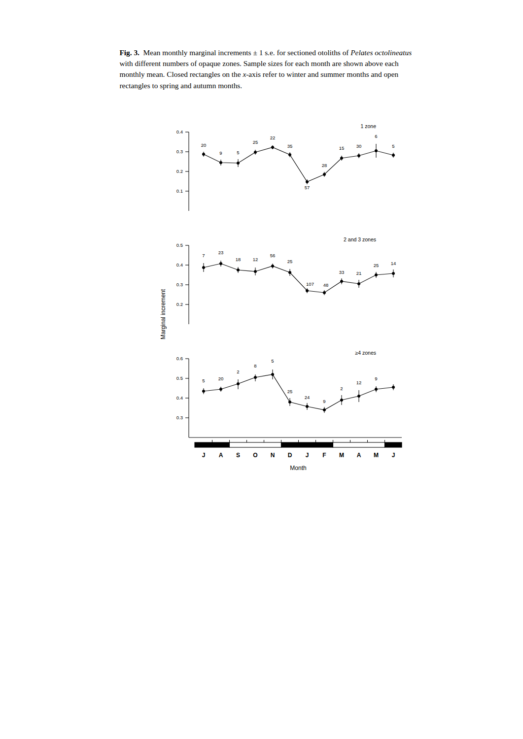Fig. 3. Mean monthly marginal increments ± 1 s.e. for sectioned otoliths of Pelates octolineatus with different numbers of opaque zones. Sample sizes for each month are shown above each monthly mean. Closed rectangles on the x-axis refer to winter and summer months and open rectangles to spring and autumn months.
Mean monthly marginal increments for sectioned otoliths of Pelates octolineatus Three stacked line plots of mean monthly marginal increment against month from July to June, for otoliths with 1 zone, 2 and 3 zones, and 4 or more zones. Sample sizes are printed above each mean. A season bar beneath the x-axis uses closed rectangles for winter and summer months and open rectangles for spring and autumn months. 0.4 0.3 0.2 0.1 1 zone 20 9 5 25 22 35 57 28 15 30 6 5 0.5 0.4 0.3 0.2 2 and 3 zones 7 23 18 12 56 25 107 48 33 21 25 14 0.6 0.5 0.4 0.3 ≥4 zones 5 20 2 8 5 25 24 9 2 12 9 J A S O N D J F M A M J Month Marginal increment